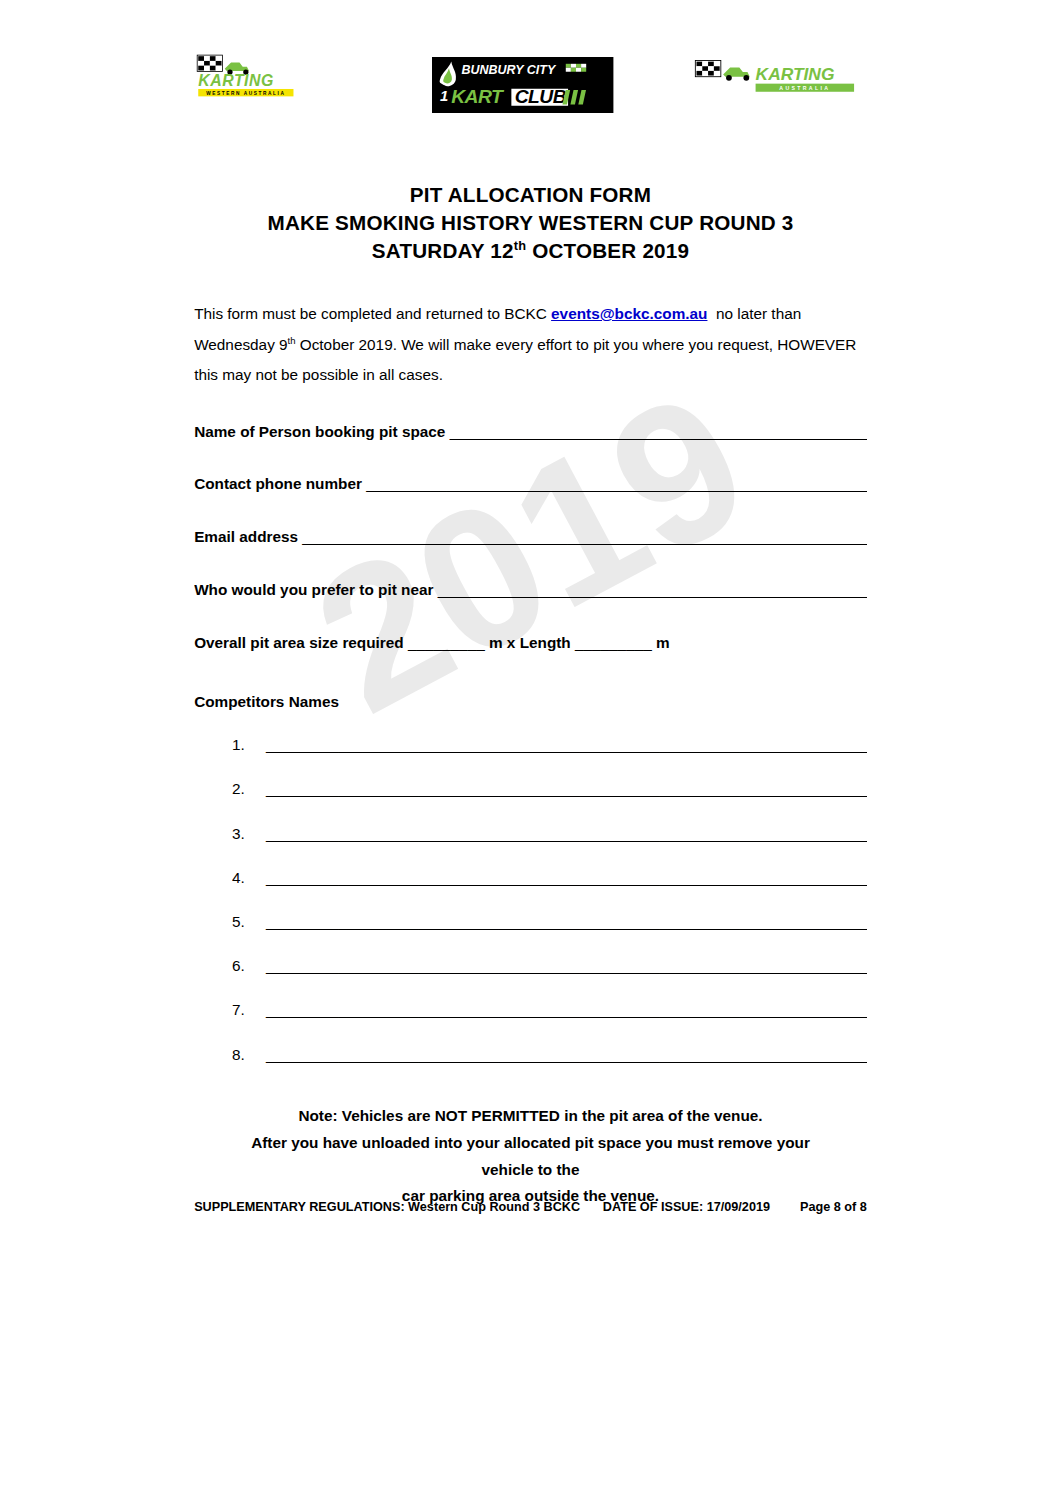KARTING WESTERN AUSTRALIA
BUNBURY CITY 1 KART CLUB
KARTING AUSTRALIA
2019
PIT ALLOCATION FORM
MAKE SMOKING HISTORY WESTERN CUP ROUND 3
SATURDAY 12th OCTOBER 2019
This form must be completed and returned to BCKC events@bckc.com.au no later than Wednesday 9th October 2019. We will make every effort to pit you where you request, HOWEVER this may not be possible in all cases.
Name of Person booking pit space _______________________________________________________________
Contact phone number _____________________________________________________________________
Email address _____________________________________________________________________________
Who would you prefer to pit near _______________________________________________________________
Overall pit area size required _________ m x Length _________ m
Competitors Names
_______________________________________________________________________________________
_______________________________________________________________________________________
_______________________________________________________________________________________
_______________________________________________________________________________________
_______________________________________________________________________________________
_______________________________________________________________________________________
_______________________________________________________________________________________
_______________________________________________________________________________________
Note: Vehicles are NOT PERMITTED in the pit area of the venue.
After you have unloaded into your allocated pit space you must remove your vehicle to the
car parking area outside the venue.
SUPPLEMENTARY REGULATIONS: Western Cup Round 3 BCKC DATE OF ISSUE: 17/09/2019 Page 8 of 8